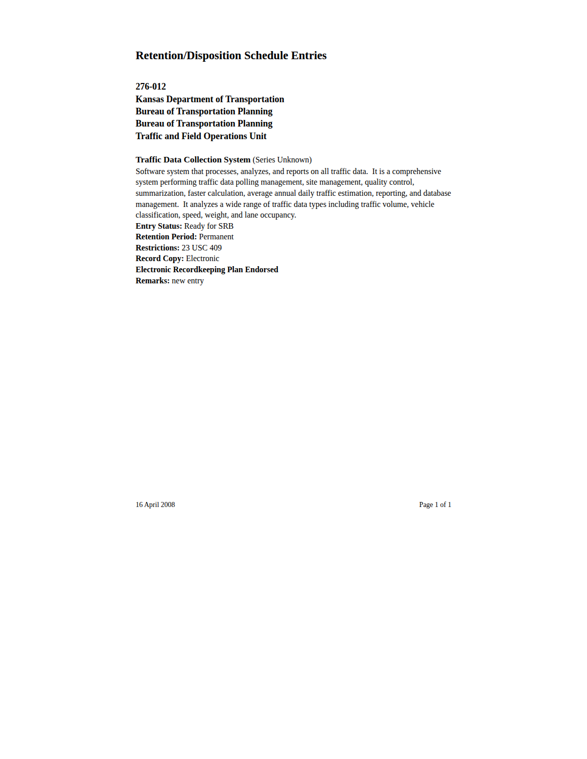Retention/Disposition Schedule Entries
276-012
Kansas Department of Transportation
Bureau of Transportation Planning
Bureau of Transportation Planning
Traffic and Field Operations Unit
Traffic Data Collection System (Series Unknown)
Software system that processes, analyzes, and reports on all traffic data. It is a comprehensive system performing traffic data polling management, site management, quality control, summarization, faster calculation, average annual daily traffic estimation, reporting, and database management. It analyzes a wide range of traffic data types including traffic volume, vehicle classification, speed, weight, and lane occupancy.
Entry Status: Ready for SRB
Retention Period: Permanent
Restrictions: 23 USC 409
Record Copy: Electronic
Electronic Recordkeeping Plan Endorsed
Remarks: new entry
16 April 2008 Page 1 of 1